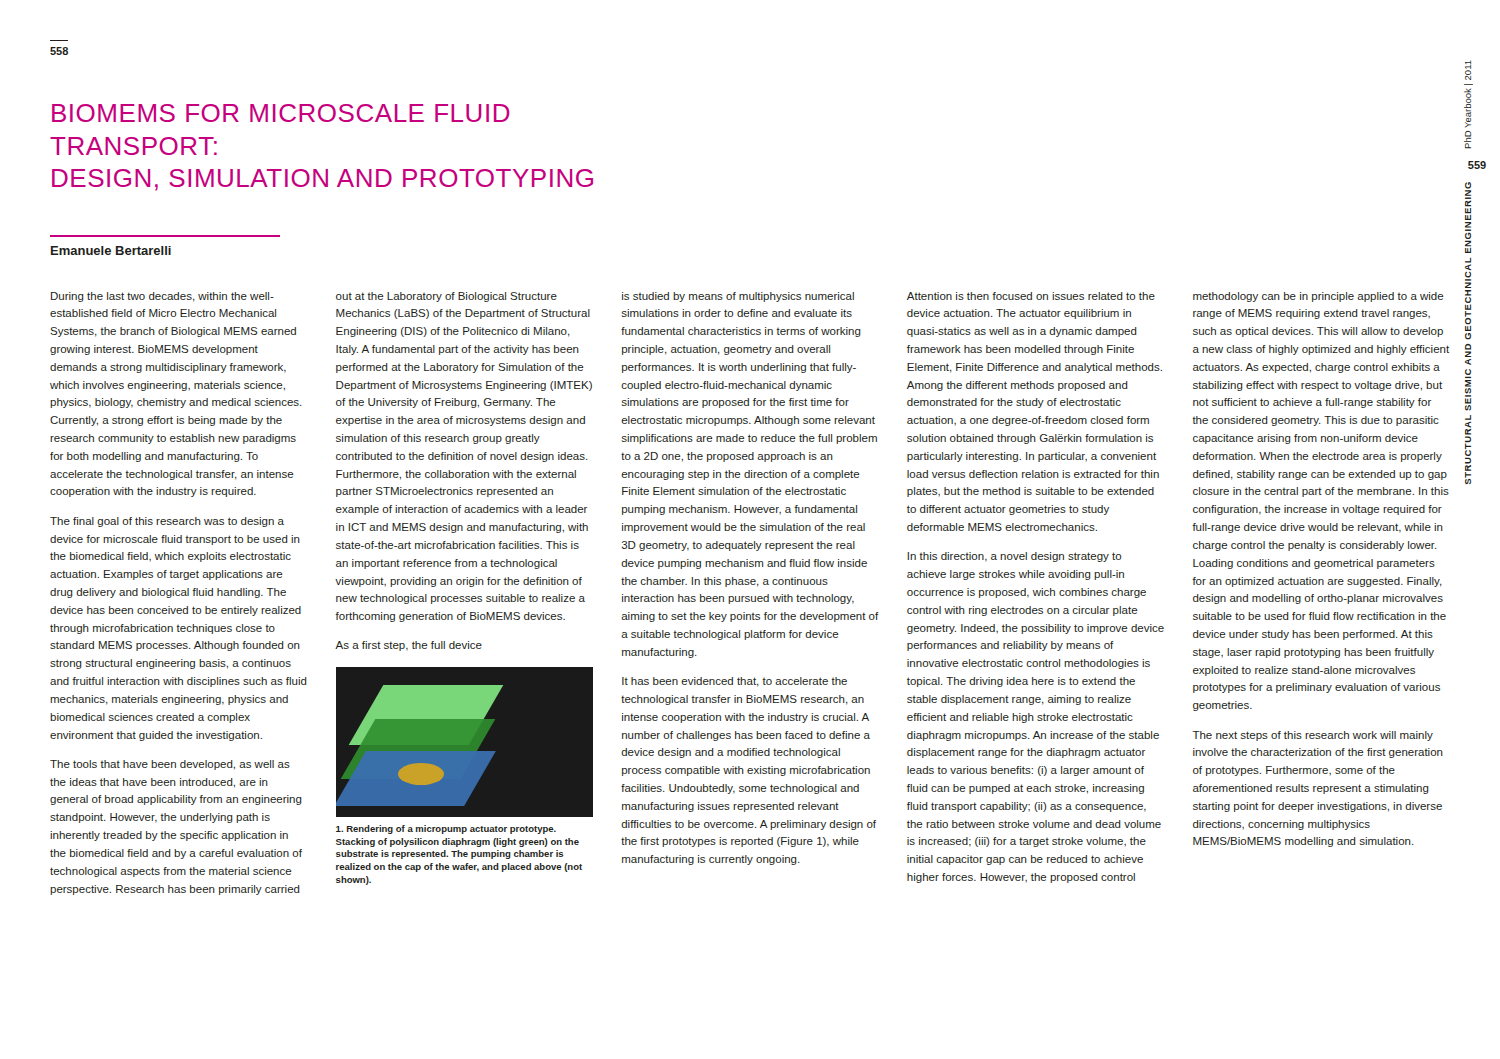558
BioMEMS for Microscale Fluid Transport:
Design, Simulation and Prototyping
Emanuele Bertarelli
During the last two decades, within the well-established field of Micro Electro Mechanical Systems, the branch of Biological MEMS earned growing interest. BioMEMS development demands a strong multidisciplinary framework, which involves engineering, materials science, physics, biology, chemistry and medical sciences. Currently, a strong effort is being made by the research community to establish new paradigms for both modelling and manufacturing. To accelerate the technological transfer, an intense cooperation with the industry is required.
The final goal of this research was to design a device for microscale fluid transport to be used in the biomedical field, which exploits electrostatic actuation. Examples of target applications are drug delivery and biological fluid handling. The device has been conceived to be entirely realized through microfabrication techniques close to standard MEMS processes. Although founded on strong structural engineering basis, a continuos and fruitful interaction with disciplines such as fluid mechanics, materials engineering, physics and biomedical sciences created a complex environment that guided the investigation.
The tools that have been developed, as well as the ideas that have been introduced, are in general of broad applicability from an engineering standpoint. However, the underlying path is inherently treaded by the specific application in the biomedical field and by a careful evaluation of technological aspects from the material science perspective. Research has been primarily carried out at the Laboratory of Biological Structure Mechanics (LaBS) of the Department of Structural Engineering (DIS) of the Politecnico di Milano, Italy. A fundamental part of the activity has been performed at the Laboratory for Simulation of the Department of Microsystems Engineering (IMTEK) of the University of Freiburg, Germany. The expertise in the area of microsystems design and simulation of this research group greatly contributed to the definition of novel design ideas. Furthermore, the collaboration with the external partner STMicroelectronics represented an example of interaction of academics with a leader in ICT and MEMS design and manufacturing, with state-of-the-art microfabrication facilities. This is an important reference from a technological viewpoint, providing an origin for the definition of new technological processes suitable to realize a forthcoming generation of BioMEMS devices.
As a first step, the full device
1. Rendering of a micropump actuator prototype. Stacking of polysilicon diaphragm (light green) on the substrate is represented. The pumping chamber is realized on the cap of the wafer, and placed above (not shown).
is studied by means of multiphysics numerical simulations in order to define and evaluate its fundamental characteristics in terms of working principle, actuation, geometry and overall performances. It is worth underlining that fully-coupled electro-fluid-mechanical dynamic simulations are proposed for the first time for electrostatic micropumps. Although some relevant simplifications are made to reduce the full problem to a 2D one, the proposed approach is an encouraging step in the direction of a complete Finite Element simulation of the electrostatic pumping mechanism. However, a fundamental improvement would be the simulation of the real 3D geometry, to adequately represent the real device pumping mechanism and fluid flow inside the chamber. In this phase, a continuous interaction has been pursued with technology, aiming to set the key points for the development of a suitable technological platform for device manufacturing.
It has been evidenced that, to accelerate the technological transfer in BioMEMS research, an intense cooperation with the industry is crucial. A number of challenges has been faced to define a device design and a modified technological process compatible with existing microfabrication facilities. Undoubtedly, some technological and manufacturing issues represented relevant difficulties to be overcome. A preliminary design of the first prototypes is reported (Figure 1), while manufacturing is currently ongoing.
Attention is then focused on issues related to the device actuation. The actuator equilibrium in quasi-statics as well as in a dynamic damped framework has been modelled through Finite Element, Finite Difference and analytical methods. Among the different methods proposed and demonstrated for the study of electrostatic actuation, a one degree-of-freedom closed form solution obtained through Galërkin formulation is particularly interesting. In particular, a convenient load versus deflection relation is extracted for thin plates, but the method is suitable to be extended to different actuator geometries to study deformable MEMS electromechanics.
In this direction, a novel design strategy to achieve large strokes while avoiding pull-in occurrence is proposed, wich combines charge control with ring electrodes on a circular plate geometry. Indeed, the possibility to improve device performances and reliability by means of innovative electrostatic control methodologies is topical. The driving idea here is to extend the stable displacement range, aiming to realize efficient and reliable high stroke electrostatic diaphragm micropumps. An increase of the stable displacement range for the diaphragm actuator leads to various benefits: (i) a larger amount of fluid can be pumped at each stroke, increasing fluid transport capability; (ii) as a consequence, the ratio between stroke volume and dead volume is increased; (iii) for a target stroke volume, the initial capacitor gap can be reduced to achieve higher forces. However, the proposed control methodology can be in principle applied to a wide range of MEMS requiring extend travel ranges, such as optical devices. This will allow to develop a new class of highly optimized and highly efficient actuators. As expected, charge control exhibits a stabilizing effect with respect to voltage drive, but not sufficient to achieve a full-range stability for the considered geometry. This is due to parasitic capacitance arising from non-uniform device deformation. When the electrode area is properly defined, stability range can be extended up to gap closure in the central part of the membrane. In this configuration, the increase in voltage required for full-range device drive would be relevant, while in charge control the penalty is considerably lower. Loading conditions and geometrical parameters for an optimized actuation are suggested. Finally, design and modelling of ortho-planar microvalves suitable to be used for fluid flow rectification in the device under study has been performed. At this stage, laser rapid prototyping has been fruitfully exploited to realize stand-alone microvalves prototypes for a preliminary evaluation of various geometries.
The next steps of this research work will mainly involve the characterization of the first generation of prototypes. Furthermore, some of the aforementioned results represent a stimulating starting point for deeper investigations, in diverse directions, concerning multiphysics MEMS/BioMEMS modelling and simulation.
PhD Yearbook | 2011
559
Structural Seismic and Geotechnical Engineering